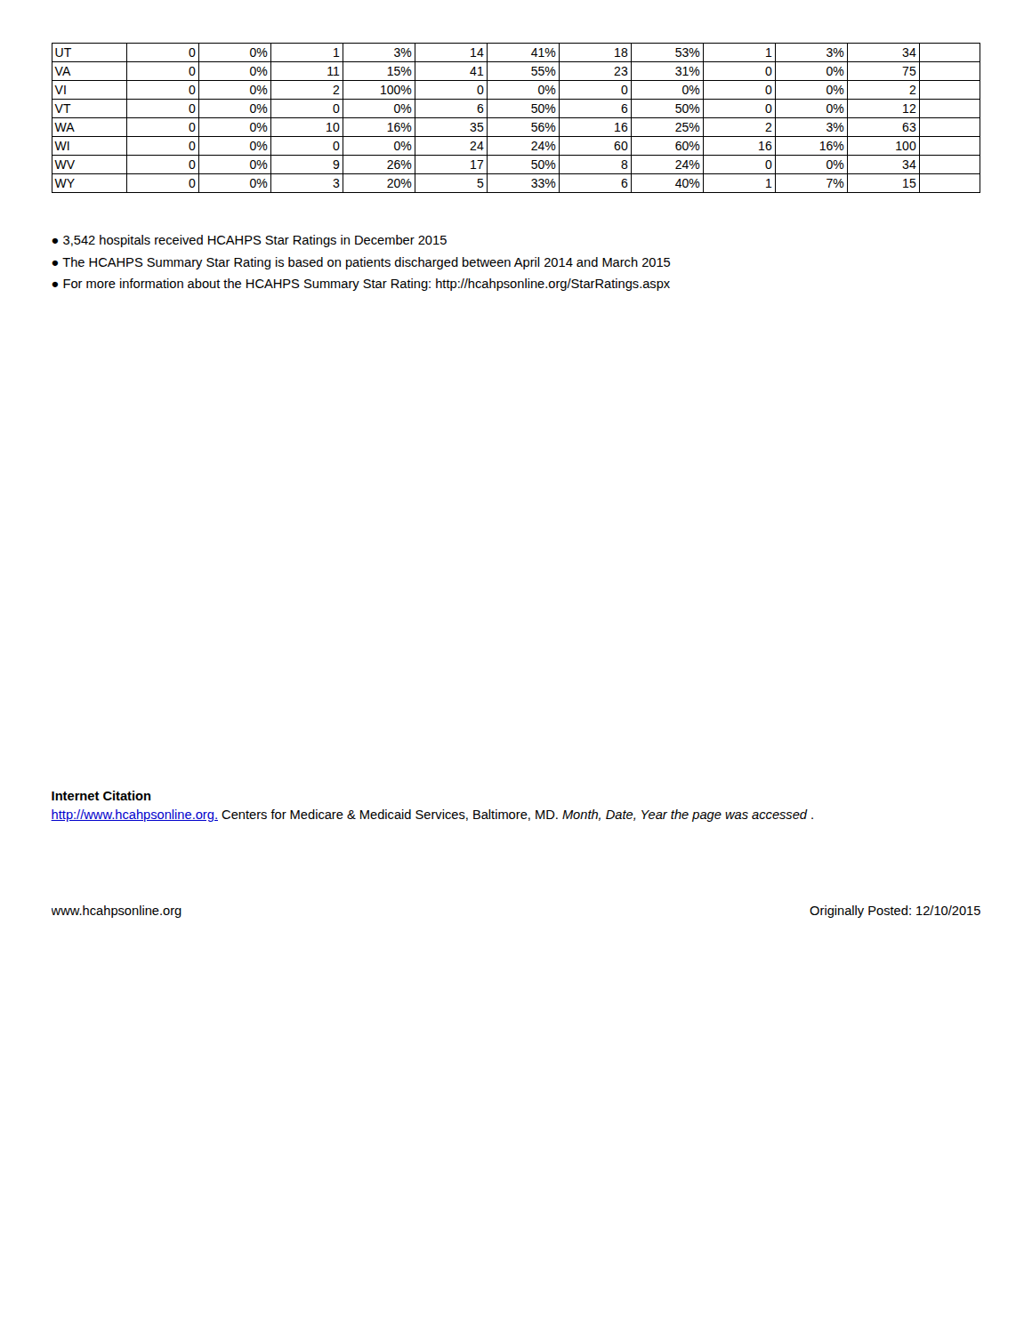| UT | 0 | 0% | 1 | 3% | 14 | 41% | 18 | 53% | 1 | 3% | 34 | |
| VA | 0 | 0% | 11 | 15% | 41 | 55% | 23 | 31% | 0 | 0% | 75 | |
| VI | 0 | 0% | 2 | 100% | 0 | 0% | 0 | 0% | 0 | 0% | 2 | |
| VT | 0 | 0% | 0 | 0% | 6 | 50% | 6 | 50% | 0 | 0% | 12 | |
| WA | 0 | 0% | 10 | 16% | 35 | 56% | 16 | 25% | 2 | 3% | 63 | |
| WI | 0 | 0% | 0 | 0% | 24 | 24% | 60 | 60% | 16 | 16% | 100 | |
| WV | 0 | 0% | 9 | 26% | 17 | 50% | 8 | 24% | 0 | 0% | 34 | |
| WY | 0 | 0% | 3 | 20% | 5 | 33% | 6 | 40% | 1 | 7% | 15 | |
● 3,542 hospitals received HCAHPS Star Ratings in December 2015
● The HCAHPS Summary Star Rating is based on patients discharged between April 2014 and March 2015
● For more information about the HCAHPS Summary Star Rating: http://hcahpsonline.org/StarRatings.aspx
Internet Citation
http://www.hcahpsonline.org. Centers for Medicare & Medicaid Services, Baltimore, MD. Month, Date, Year the page was accessed .
www.hcahpsonline.org Originally Posted: 12/10/2015